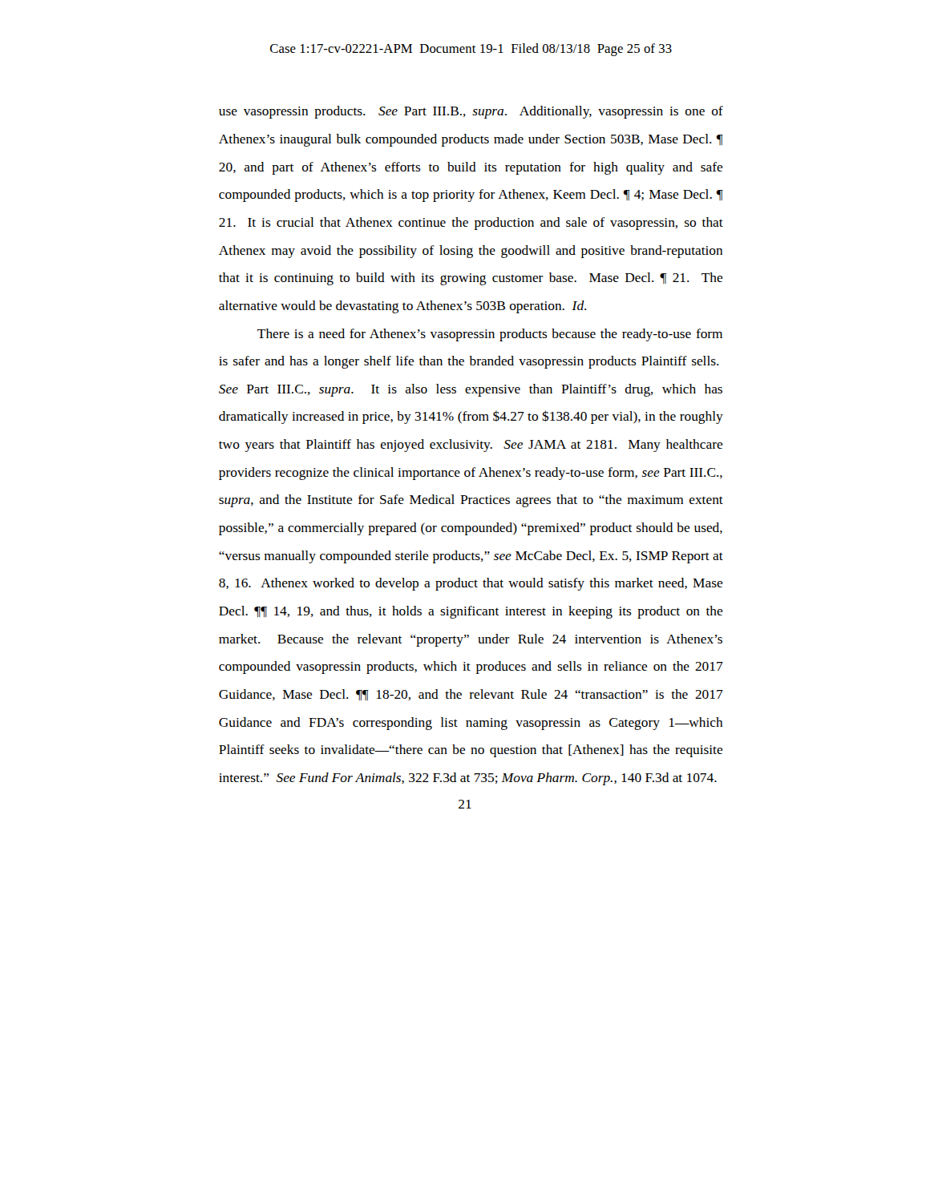Case 1:17-cv-02221-APM Document 19-1 Filed 08/13/18 Page 25 of 33
use vasopressin products. See Part III.B., supra. Additionally, vasopressin is one of Athenex’s inaugural bulk compounded products made under Section 503B, Mase Decl. ¶ 20, and part of Athenex’s efforts to build its reputation for high quality and safe compounded products, which is a top priority for Athenex, Keem Decl. ¶ 4; Mase Decl. ¶ 21. It is crucial that Athenex continue the production and sale of vasopressin, so that Athenex may avoid the possibility of losing the goodwill and positive brand-reputation that it is continuing to build with its growing customer base. Mase Decl. ¶ 21. The alternative would be devastating to Athenex’s 503B operation. Id.
There is a need for Athenex’s vasopressin products because the ready-to-use form is safer and has a longer shelf life than the branded vasopressin products Plaintiff sells. See Part III.C., supra. It is also less expensive than Plaintiff’s drug, which has dramatically increased in price, by 3141% (from $4.27 to $138.40 per vial), in the roughly two years that Plaintiff has enjoyed exclusivity. See JAMA at 2181. Many healthcare providers recognize the clinical importance of Ahenex’s ready-to-use form, see Part III.C., supra, and the Institute for Safe Medical Practices agrees that to “the maximum extent possible,” a commercially prepared (or compounded) “premixed” product should be used, “versus manually compounded sterile products,” see McCabe Decl, Ex. 5, ISMP Report at 8, 16. Athenex worked to develop a product that would satisfy this market need, Mase Decl. ¶¶ 14, 19, and thus, it holds a significant interest in keeping its product on the market. Because the relevant “property” under Rule 24 intervention is Athenex’s compounded vasopressin products, which it produces and sells in reliance on the 2017 Guidance, Mase Decl. ¶¶ 18-20, and the relevant Rule 24 “transaction” is the 2017 Guidance and FDA’s corresponding list naming vasopressin as Category 1—which Plaintiff seeks to invalidate—“there can be no question that [Athenex] has the requisite interest.” See Fund For Animals, 322 F.3d at 735; Mova Pharm. Corp., 140 F.3d at 1074.
21